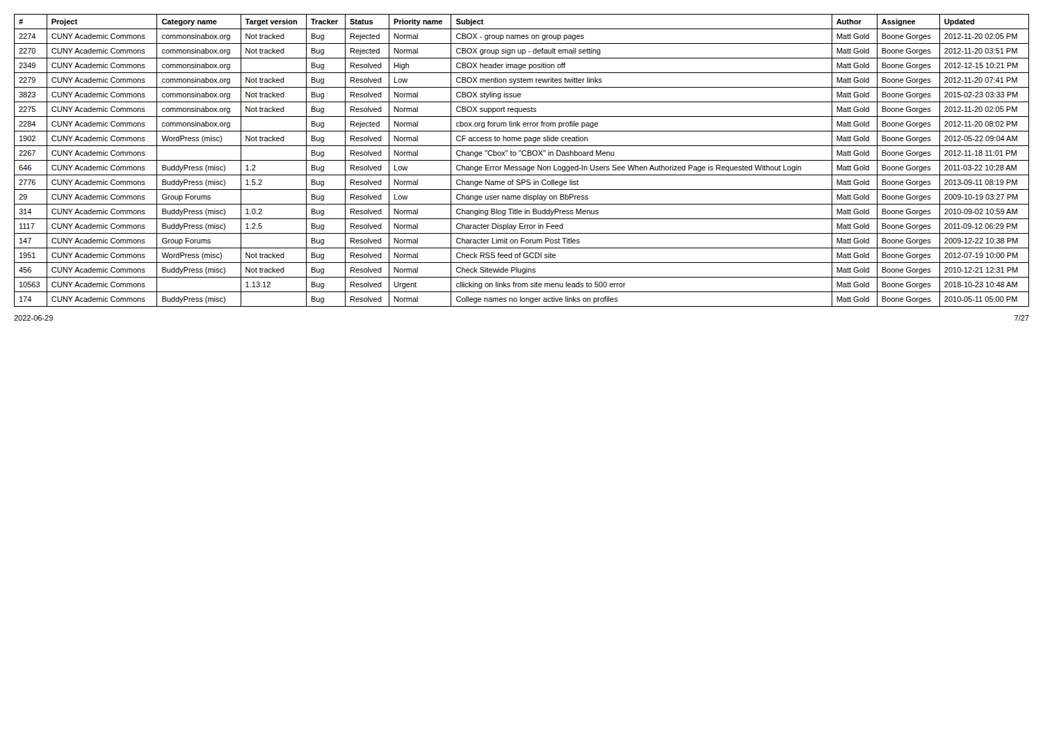| # | Project | Category name | Target version | Tracker | Status | Priority name | Subject | Author | Assignee | Updated |
| --- | --- | --- | --- | --- | --- | --- | --- | --- | --- | --- |
| 2274 | CUNY Academic Commons | commonsinabox.org | Not tracked | Bug | Rejected | Normal | CBOX - group names on group pages | Matt Gold | Boone Gorges | 2012-11-20 02:05 PM |
| 2270 | CUNY Academic Commons | commonsinabox.org | Not tracked | Bug | Rejected | Normal | CBOX group sign up - default email setting | Matt Gold | Boone Gorges | 2012-11-20 03:51 PM |
| 2349 | CUNY Academic Commons | commonsinabox.org | | Bug | Resolved | High | CBOX header image position off | Matt Gold | Boone Gorges | 2012-12-15 10:21 PM |
| 2279 | CUNY Academic Commons | commonsinabox.org | Not tracked | Bug | Resolved | Low | CBOX mention system rewrites twitter links | Matt Gold | Boone Gorges | 2012-11-20 07:41 PM |
| 3823 | CUNY Academic Commons | commonsinabox.org | Not tracked | Bug | Resolved | Normal | CBOX styling issue | Matt Gold | Boone Gorges | 2015-02-23 03:33 PM |
| 2275 | CUNY Academic Commons | commonsinabox.org | Not tracked | Bug | Resolved | Normal | CBOX support requests | Matt Gold | Boone Gorges | 2012-11-20 02:05 PM |
| 2284 | CUNY Academic Commons | commonsinabox.org | | Bug | Rejected | Normal | cbox.org forum link error from profile page | Matt Gold | Boone Gorges | 2012-11-20 08:02 PM |
| 1902 | CUNY Academic Commons | WordPress (misc) | Not tracked | Bug | Resolved | Normal | CF access to home page slide creation | Matt Gold | Boone Gorges | 2012-05-22 09:04 AM |
| 2267 | CUNY Academic Commons | | | Bug | Resolved | Normal | Change "Cbox" to "CBOX" in Dashboard Menu | Matt Gold | Boone Gorges | 2012-11-18 11:01 PM |
| 646 | CUNY Academic Commons | BuddyPress (misc) | 1.2 | Bug | Resolved | Low | Change Error Message Non Logged-In Users See When Authorized Page is Requested Without Login | Matt Gold | Boone Gorges | 2011-03-22 10:28 AM |
| 2776 | CUNY Academic Commons | BuddyPress (misc) | 1.5.2 | Bug | Resolved | Normal | Change Name of SPS in College list | Matt Gold | Boone Gorges | 2013-09-11 08:19 PM |
| 29 | CUNY Academic Commons | Group Forums | | Bug | Resolved | Low | Change user name display on BbPress | Matt Gold | Boone Gorges | 2009-10-19 03:27 PM |
| 314 | CUNY Academic Commons | BuddyPress (misc) | 1.0.2 | Bug | Resolved | Normal | Changing Blog Title in BuddyPress Menus | Matt Gold | Boone Gorges | 2010-09-02 10:59 AM |
| 1117 | CUNY Academic Commons | BuddyPress (misc) | 1.2.5 | Bug | Resolved | Normal | Character Display Error in Feed | Matt Gold | Boone Gorges | 2011-09-12 06:29 PM |
| 147 | CUNY Academic Commons | Group Forums | | Bug | Resolved | Normal | Character Limit on Forum Post Titles | Matt Gold | Boone Gorges | 2009-12-22 10:38 PM |
| 1951 | CUNY Academic Commons | WordPress (misc) | Not tracked | Bug | Resolved | Normal | Check RSS feed of GCDI site | Matt Gold | Boone Gorges | 2012-07-19 10:00 PM |
| 456 | CUNY Academic Commons | BuddyPress (misc) | Not tracked | Bug | Resolved | Normal | Check Sitewide Plugins | Matt Gold | Boone Gorges | 2010-12-21 12:31 PM |
| 10563 | CUNY Academic Commons | | 1.13.12 | Bug | Resolved | Urgent | cllicking on links from site menu leads to 500 error | Matt Gold | Boone Gorges | 2018-10-23 10:48 AM |
| 174 | CUNY Academic Commons | BuddyPress (misc) | | Bug | Resolved | Normal | College names no longer active links on profiles | Matt Gold | Boone Gorges | 2010-05-11 05:00 PM |
2022-06-29 7/27